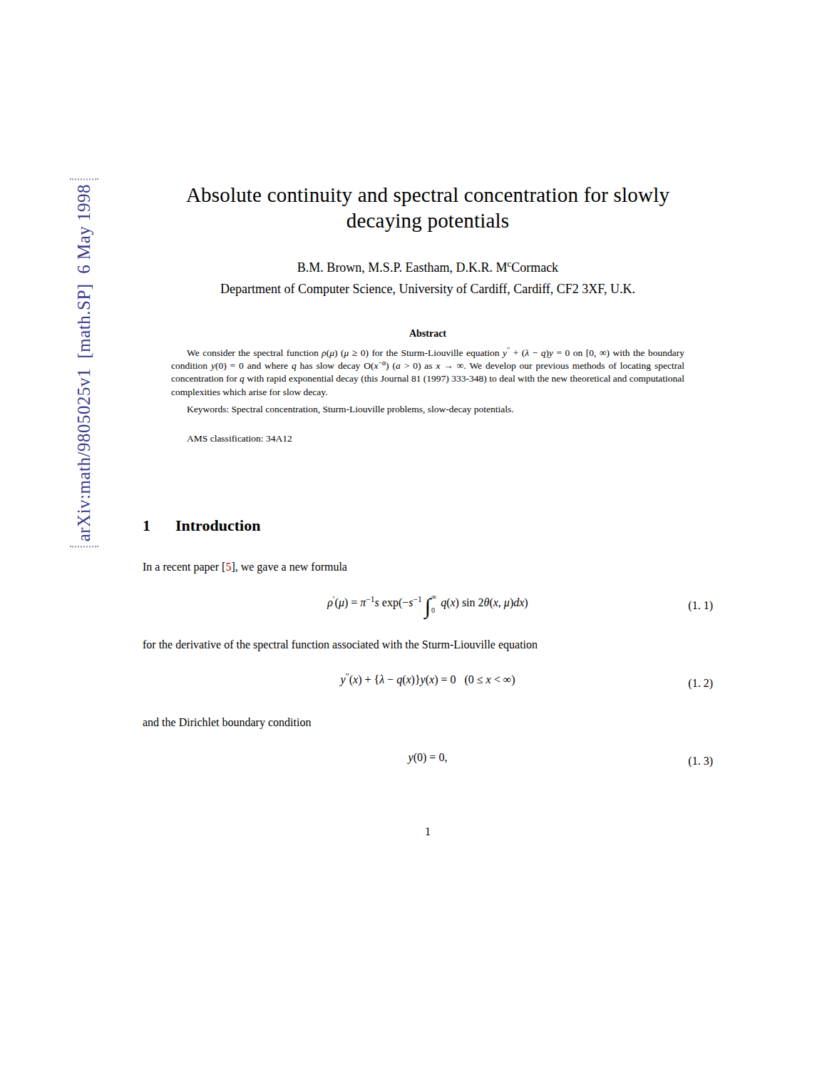arXiv:math/9805025v1 [math.SP] 6 May 1998
Absolute continuity and spectral concentration for slowly
decaying potentials
B.M. Brown, M.S.P. Eastham, D.K.R. McCormack
Department of Computer Science, University of Cardiff, Cardiff, CF2 3XF, U.K.
Abstract
We consider the spectral function ρ(μ) (μ ≥ 0) for the Sturm-Liouville equation y′′ + (λ − q)y = 0 on [0, ∞) with the boundary condition y(0) = 0 and where q has slow decay O(x−α) (a > 0) as x → ∞. We develop our previous methods of locating spectral concentration for q with rapid exponential decay (this Journal 81 (1997) 333-348) to deal with the new theoretical and computational complexities which arise for slow decay.
Keywords: Spectral concentration, Sturm-Liouville problems, slow-decay potentials.
AMS classification: 34A12
1 Introduction
In a recent paper [5], we gave a new formula
ρ′(μ) = π−1s exp(−s−1 ∫∞0 q(x) sin 2θ(x, μ)dx)
(1. 1)
for the derivative of the spectral function associated with the Sturm-Liouville equation
y′′(x) + {λ − q(x)}y(x) = 0 (0 ≤ x < ∞)
(1. 2)
and the Dirichlet boundary condition
y(0) = 0,
(1. 3)
1